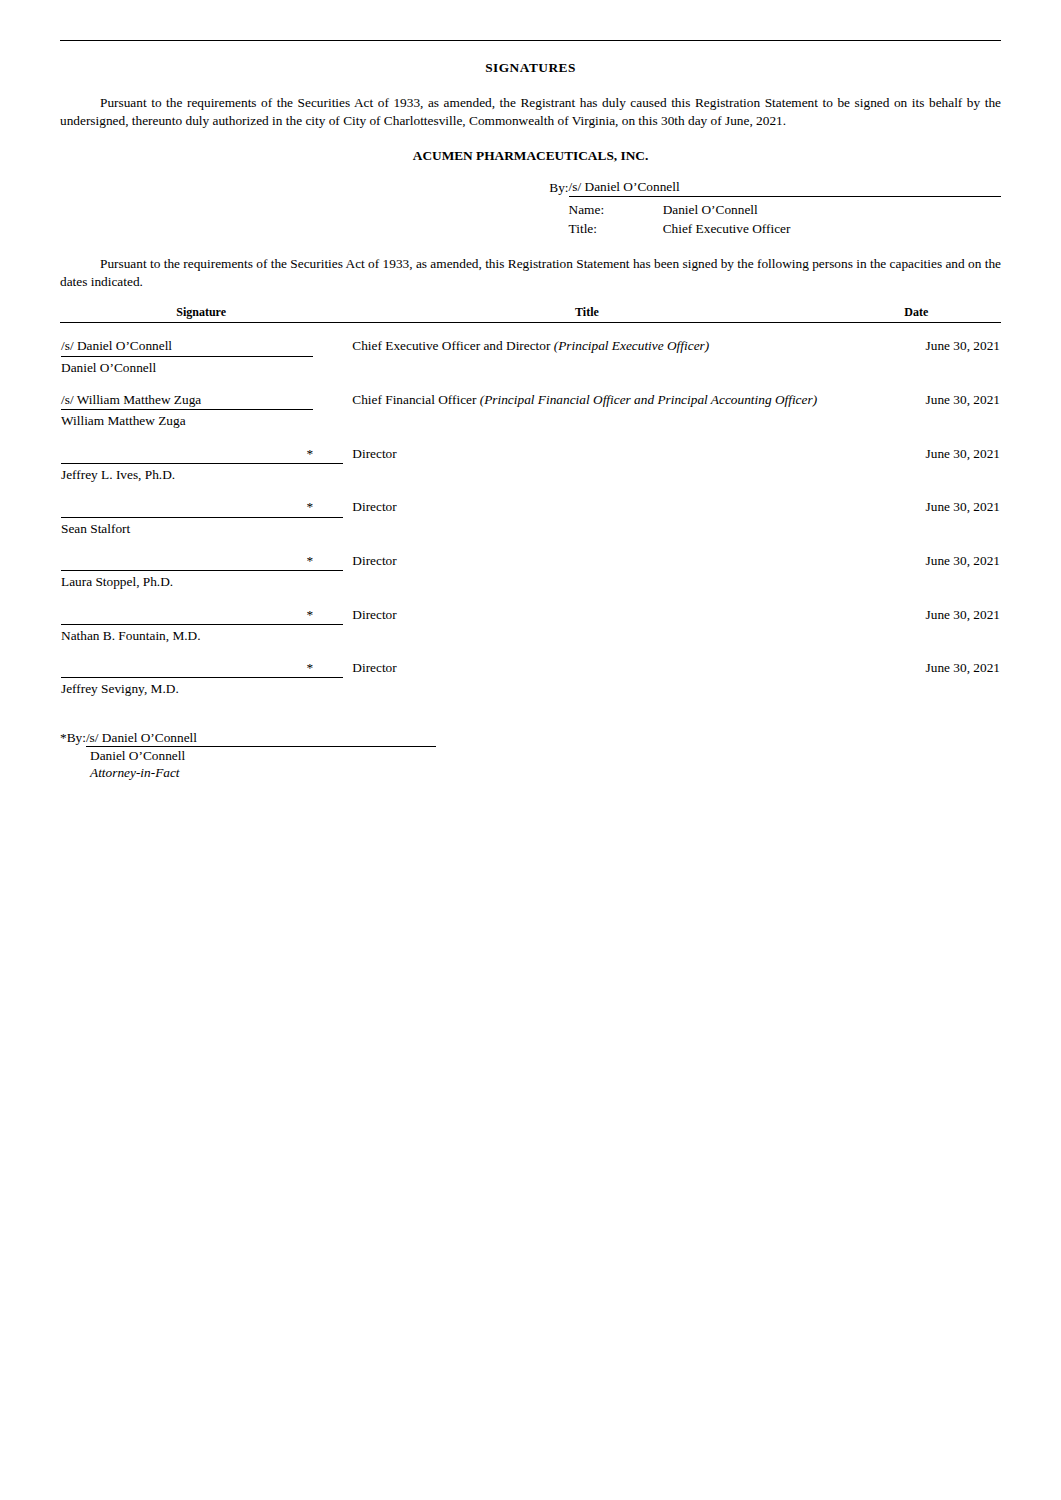SIGNATURES
Pursuant to the requirements of the Securities Act of 1933, as amended, the Registrant has duly caused this Registration Statement to be signed on its behalf by the undersigned, thereunto duly authorized in the city of City of Charlottesville, Commonwealth of Virginia, on this 30th day of June, 2021.
ACUMEN PHARMACEUTICALS, INC.
| By: | /s/ Daniel O’Connell |
| | / Name: / Daniel O’Connell / / Title: / Chief Executive Officer / |
Pursuant to the requirements of the Securities Act of 1933, as amended, this Registration Statement has been signed by the following persons in the capacities and on the dates indicated.
| Signature | Title | Date |
| --- | --- | --- |
| /s/ Daniel O’Connell Daniel O’Connell | Chief Executive Officer and Director (Principal Executive Officer) | June 30, 2021 |
| /s/ William Matthew Zuga William Matthew Zuga | Chief Financial Officer (Principal Financial Officer and Principal Accounting Officer) | June 30, 2021 |
| * Jeffrey L. Ives, Ph.D. | Director | June 30, 2021 |
| * Sean Stalfort | Director | June 30, 2021 |
| * Laura Stoppel, Ph.D. | Director | June 30, 2021 |
| * Nathan B. Fountain, M.D. | Director | June 30, 2021 |
| * Jeffrey Sevigny, M.D. | Director | June 30, 2021 |
| *By: | /s/ Daniel O’Connell |
Daniel O’Connell
Attorney-in-Fact